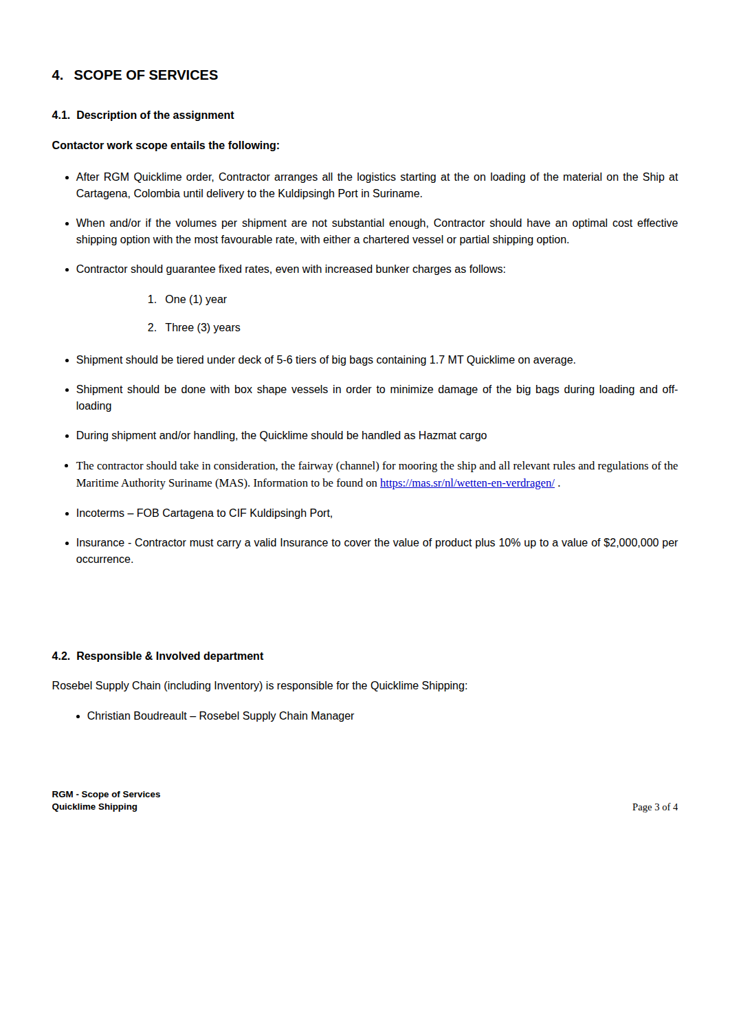4. SCOPE OF SERVICES
4.1. Description of the assignment
Contactor work scope entails the following:
After RGM Quicklime order, Contractor arranges all the logistics starting at the on loading of the material on the Ship at Cartagena, Colombia until delivery to the Kuldipsingh Port in Suriname.
When and/or if the volumes per shipment are not substantial enough, Contractor should have an optimal cost effective shipping option with the most favourable rate, with either a chartered vessel or partial shipping option.
Contractor should guarantee fixed rates, even with increased bunker charges as follows:
1. One (1) year
2. Three (3) years
Shipment should be tiered under deck of 5-6 tiers of big bags containing 1.7 MT Quicklime on average.
Shipment should be done with box shape vessels in order to minimize damage of the big bags during loading and off-loading
During shipment and/or handling, the Quicklime should be handled as Hazmat cargo
The contractor should take in consideration, the fairway (channel) for mooring the ship and all relevant rules and regulations of the Maritime Authority Suriname (MAS). Information to be found on https://mas.sr/nl/wetten-en-verdragen/ .
Incoterms – FOB Cartagena to CIF Kuldipsingh Port,
Insurance - Contractor must carry a valid Insurance to cover the value of product plus 10% up to a value of $2,000,000 per occurrence.
4.2. Responsible & Involved department
Rosebel Supply Chain (including Inventory) is responsible for the Quicklime Shipping:
Christian Boudreault – Rosebel Supply Chain Manager
RGM - Scope of Services
Quicklime Shipping
Page 3 of 4